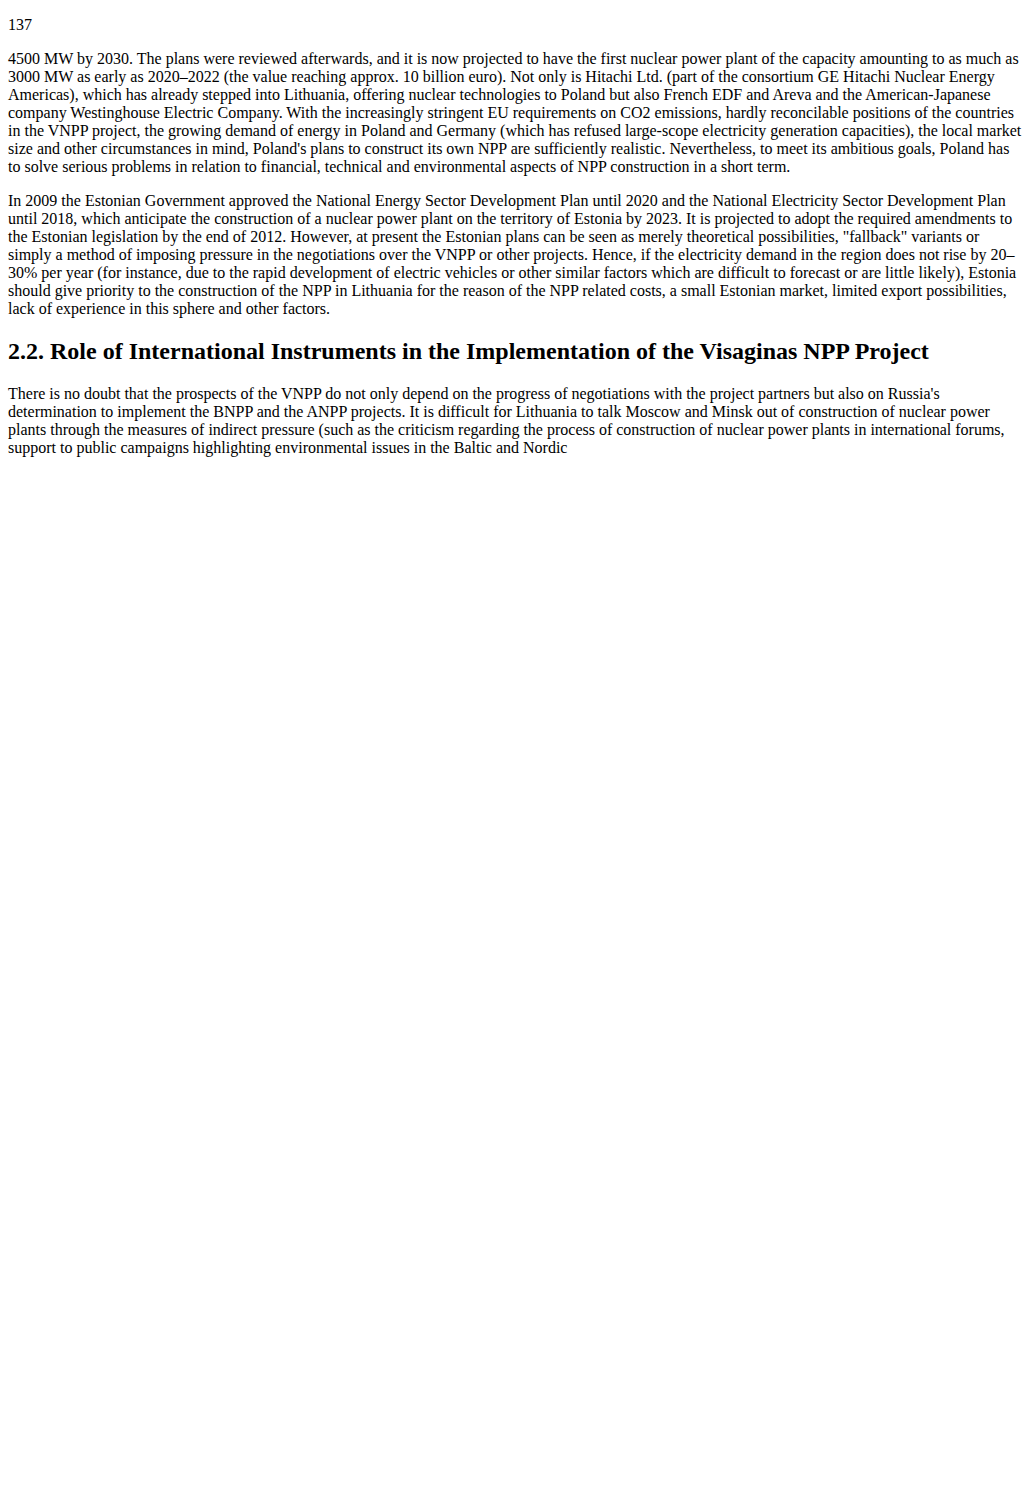137
4500 MW by 2030. The plans were reviewed afterwards, and it is now projected to have the first nuclear power plant of the capacity amounting to as much as 3000 MW as early as 2020–2022 (the value reaching approx. 10 billion euro). Not only is Hitachi Ltd. (part of the consortium GE Hitachi Nuclear Energy Americas), which has already stepped into Lithuania, offering nuclear technologies to Poland but also French EDF and Areva and the American-Japanese company Westinghouse Electric Company. With the increasingly stringent EU requirements on CO2 emissions, hardly reconcilable positions of the countries in the VNPP project, the growing demand of energy in Poland and Germany (which has refused large-scope electricity generation capacities), the local market size and other circumstances in mind, Poland's plans to construct its own NPP are sufficiently realistic. Nevertheless, to meet its ambitious goals, Poland has to solve serious problems in relation to financial, technical and environmental aspects of NPP construction in a short term.
In 2009 the Estonian Government approved the National Energy Sector Development Plan until 2020 and the National Electricity Sector Development Plan until 2018, which anticipate the construction of a nuclear power plant on the territory of Estonia by 2023. It is projected to adopt the required amendments to the Estonian legislation by the end of 2012. However, at present the Estonian plans can be seen as merely theoretical possibilities, "fallback" variants or simply a method of imposing pressure in the negotiations over the VNPP or other projects. Hence, if the electricity demand in the region does not rise by 20–30% per year (for instance, due to the rapid development of electric vehicles or other similar factors which are difficult to forecast or are little likely), Estonia should give priority to the construction of the NPP in Lithuania for the reason of the NPP related costs, a small Estonian market, limited export possibilities, lack of experience in this sphere and other factors.
2.2. Role of International Instruments in the Implementation of the Visaginas NPP Project
There is no doubt that the prospects of the VNPP do not only depend on the progress of negotiations with the project partners but also on Russia's determination to implement the BNPP and the ANPP projects. It is difficult for Lithuania to talk Moscow and Minsk out of construction of nuclear power plants through the measures of indirect pressure (such as the criticism regarding the process of construction of nuclear power plants in international forums, support to public campaigns highlighting environmental issues in the Baltic and Nordic